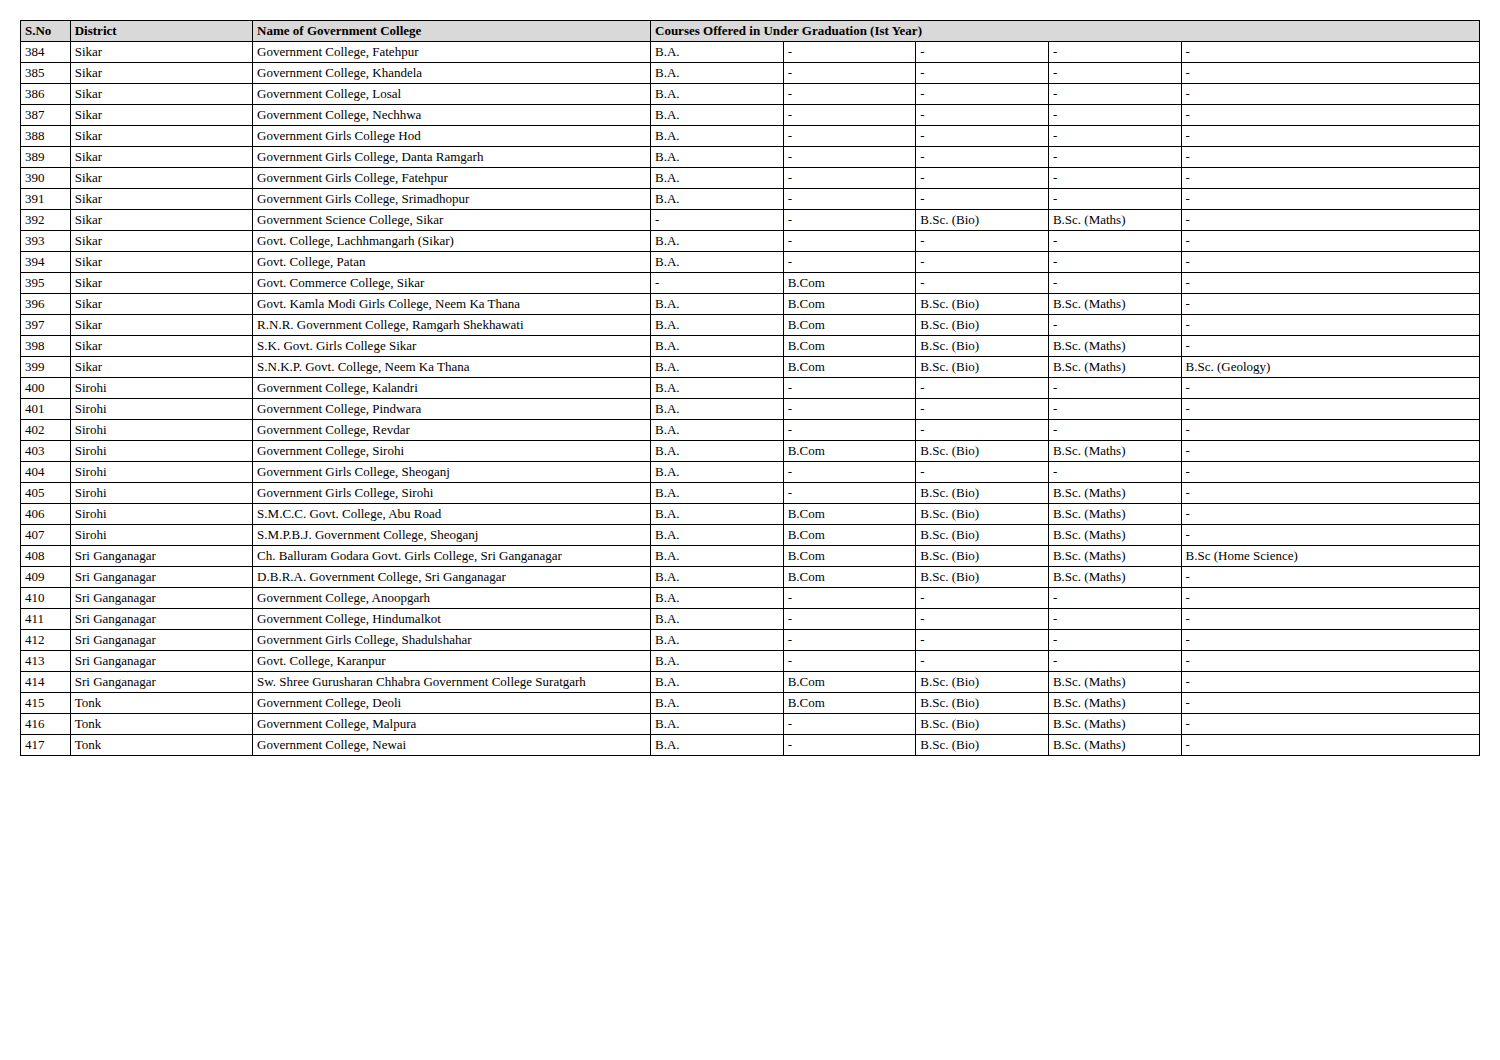| S.No | District | Name of Government College | Courses Offered in Under Graduation (Ist Year) |
| --- | --- | --- | --- |
| 384 | Sikar | Government College, Fatehpur | B.A. | - | - | - | - |
| 385 | Sikar | Government College, Khandela | B.A. | - | - | - | - |
| 386 | Sikar | Government College, Losal | B.A. | - | - | - | - |
| 387 | Sikar | Government College, Nechhwa | B.A. | - | - | - | - |
| 388 | Sikar | Government Girls College Hod | B.A. | - | - | - | - |
| 389 | Sikar | Government Girls College, Danta Ramgarh | B.A. | - | - | - | - |
| 390 | Sikar | Government Girls College, Fatehpur | B.A. | - | - | - | - |
| 391 | Sikar | Government Girls College, Srimadhopur | B.A. | - | - | - | - |
| 392 | Sikar | Government Science College, Sikar | - | - | B.Sc. (Bio) | B.Sc. (Maths) | - |
| 393 | Sikar | Govt. College, Lachhmangarh (Sikar) | B.A. | - | - | - | - |
| 394 | Sikar | Govt. College, Patan | B.A. | - | - | - | - |
| 395 | Sikar | Govt. Commerce College, Sikar | - | B.Com | - | - | - |
| 396 | Sikar | Govt. Kamla Modi Girls College, Neem Ka Thana | B.A. | B.Com | B.Sc. (Bio) | B.Sc. (Maths) | - |
| 397 | Sikar | R.N.R. Government College, Ramgarh Shekhawati | B.A. | B.Com | B.Sc. (Bio) | - | - |
| 398 | Sikar | S.K. Govt. Girls College Sikar | B.A. | B.Com | B.Sc. (Bio) | B.Sc. (Maths) | - |
| 399 | Sikar | S.N.K.P. Govt. College, Neem Ka Thana | B.A. | B.Com | B.Sc. (Bio) | B.Sc. (Maths) | B.Sc. (Geology) |
| 400 | Sirohi | Government College, Kalandri | B.A. | - | - | - | - |
| 401 | Sirohi | Government College, Pindwara | B.A. | - | - | - | - |
| 402 | Sirohi | Government College, Revdar | B.A. | - | - | - | - |
| 403 | Sirohi | Government College, Sirohi | B.A. | B.Com | B.Sc. (Bio) | B.Sc. (Maths) | - |
| 404 | Sirohi | Government Girls College, Sheoganj | B.A. | - | - | - | - |
| 405 | Sirohi | Government Girls College, Sirohi | B.A. | - | B.Sc. (Bio) | B.Sc. (Maths) | - |
| 406 | Sirohi | S.M.C.C. Govt. College, Abu Road | B.A. | B.Com | B.Sc. (Bio) | B.Sc. (Maths) | - |
| 407 | Sirohi | S.M.P.B.J. Government College, Sheoganj | B.A. | B.Com | B.Sc. (Bio) | B.Sc. (Maths) | - |
| 408 | Sri Ganganagar | Ch. Balluram Godara Govt. Girls College, Sri Ganganagar | B.A. | B.Com | B.Sc. (Bio) | B.Sc. (Maths) | B.Sc (Home Science) |
| 409 | Sri Ganganagar | D.B.R.A. Government College, Sri Ganganagar | B.A. | B.Com | B.Sc. (Bio) | B.Sc. (Maths) | - |
| 410 | Sri Ganganagar | Government College, Anoopgarh | B.A. | - | - | - | - |
| 411 | Sri Ganganagar | Government College, Hindumalkot | B.A. | - | - | - | - |
| 412 | Sri Ganganagar | Government Girls College, Shadulshahar | B.A. | - | - | - | - |
| 413 | Sri Ganganagar | Govt. College, Karanpur | B.A. | - | - | - | - |
| 414 | Sri Ganganagar | Sw. Shree Gurusharan Chhabra Government College Suratgarh | B.A. | B.Com | B.Sc. (Bio) | B.Sc. (Maths) | - |
| 415 | Tonk | Government College, Deoli | B.A. | B.Com | B.Sc. (Bio) | B.Sc. (Maths) | - |
| 416 | Tonk | Government College, Malpura | B.A. | - | B.Sc. (Bio) | B.Sc. (Maths) | - |
| 417 | Tonk | Government College, Newai | B.A. | - | B.Sc. (Bio) | B.Sc. (Maths) | - |